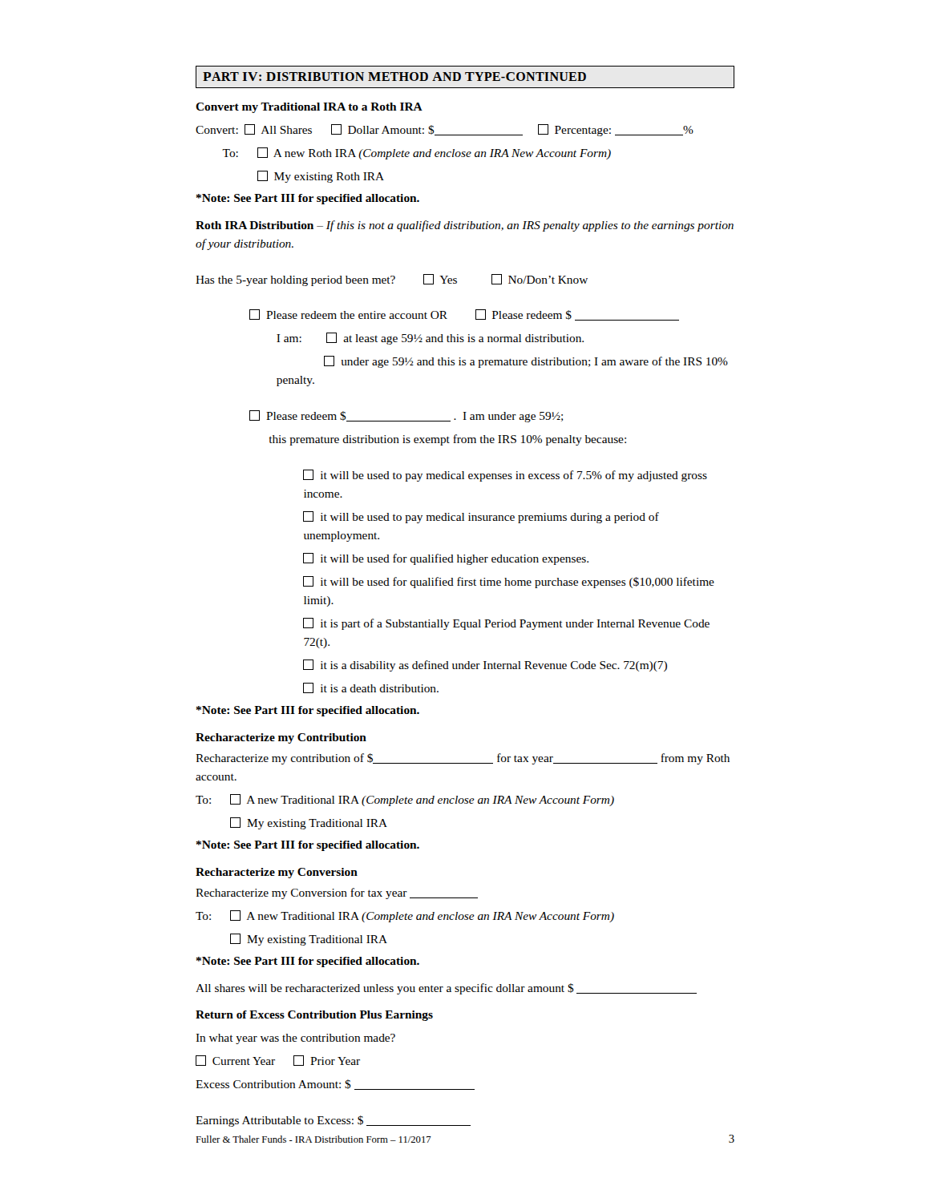PART IV: DISTRIBUTION METHOD AND TYPE-CONTINUED
Convert my Traditional IRA to a Roth IRA
Convert: All Shares Dollar Amount: $ Percentage: %
To: A new Roth IRA (Complete and enclose an IRA New Account Form)
My existing Roth IRA
*Note: See Part III for specified allocation.
Roth IRA Distribution – If this is not a qualified distribution, an IRS penalty applies to the earnings portion of your distribution.
Has the 5-year holding period been met? Yes No/Don’t Know
Please redeem the entire account OR Please redeem $
I am: at least age 59½ and this is a normal distribution.
under age 59½ and this is a premature distribution; I am aware of the IRS 10% penalty.
Please redeem $ . I am under age 59½;
this premature distribution is exempt from the IRS 10% penalty because:
it will be used to pay medical expenses in excess of 7.5% of my adjusted gross income.
it will be used to pay medical insurance premiums during a period of unemployment.
it will be used for qualified higher education expenses.
it will be used for qualified first time home purchase expenses ($10,000 lifetime limit).
it is part of a Substantially Equal Period Payment under Internal Revenue Code 72(t).
it is a disability as defined under Internal Revenue Code Sec. 72(m)(7)
it is a death distribution.
*Note: See Part III for specified allocation.
Recharacterize my Contribution
Recharacterize my contribution of $ for tax year from my Roth account.
To: A new Traditional IRA (Complete and enclose an IRA New Account Form)
My existing Traditional IRA
*Note: See Part III for specified allocation.
Recharacterize my Conversion
Recharacterize my Conversion for tax year
To: A new Traditional IRA (Complete and enclose an IRA New Account Form)
My existing Traditional IRA
*Note: See Part III for specified allocation.
All shares will be recharacterized unless you enter a specific dollar amount $
Return of Excess Contribution Plus Earnings
In what year was the contribution made?
Current Year Prior Year
Excess Contribution Amount: $
Earnings Attributable to Excess: $
Fuller & Thaler Funds - IRA Distribution Form – 11/2017 3